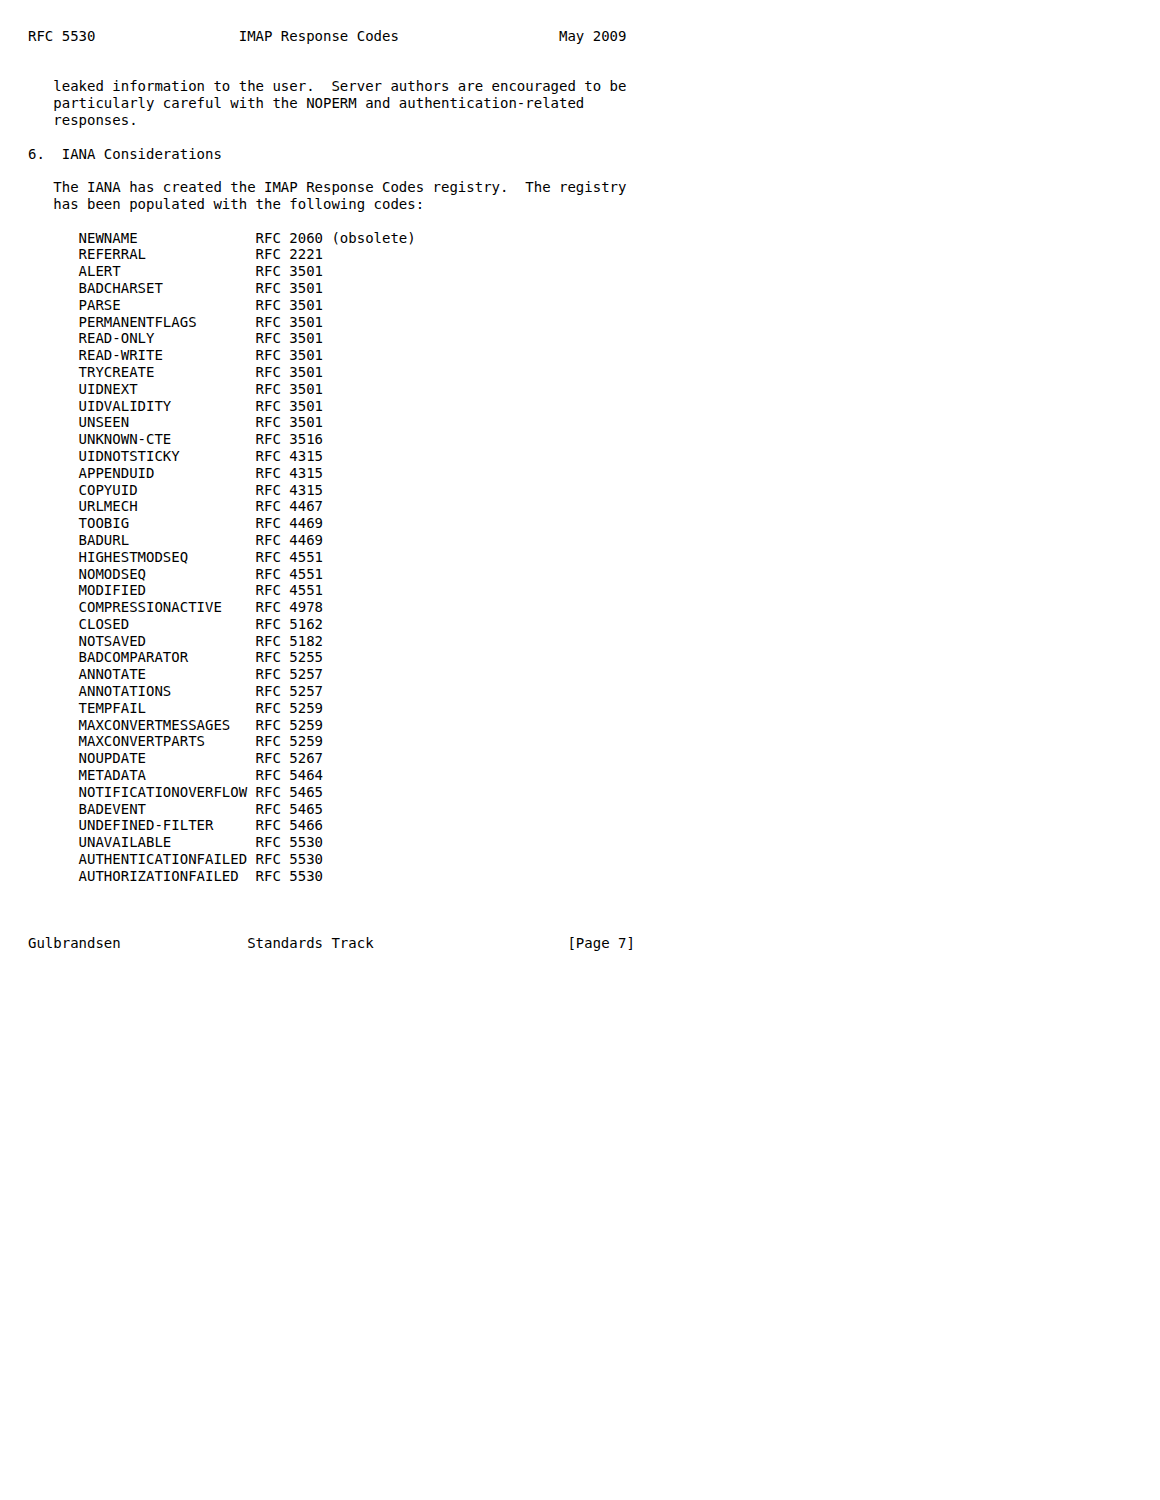RFC 5530 IMAP Response Codes May 2009 leaked information to the user. Server authors are encouraged to be particularly careful with the NOPERM and authentication-related responses. 6. IANA Considerations The IANA has created the IMAP Response Codes registry. The registry has been populated with the following codes: NEWNAME RFC 2060 (obsolete) REFERRAL RFC 2221 ALERT RFC 3501 BADCHARSET RFC 3501 PARSE RFC 3501 PERMANENTFLAGS RFC 3501 READ-ONLY RFC 3501 READ-WRITE RFC 3501 TRYCREATE RFC 3501 UIDNEXT RFC 3501 UIDVALIDITY RFC 3501 UNSEEN RFC 3501 UNKNOWN-CTE RFC 3516 UIDNOTSTICKY RFC 4315 APPENDUID RFC 4315 COPYUID RFC 4315 URLMECH RFC 4467 TOOBIG RFC 4469 BADURL RFC 4469 HIGHESTMODSEQ RFC 4551 NOMODSEQ RFC 4551 MODIFIED RFC 4551 COMPRESSIONACTIVE RFC 4978 CLOSED RFC 5162 NOTSAVED RFC 5182 BADCOMPARATOR RFC 5255 ANNOTATE RFC 5257 ANNOTATIONS RFC 5257 TEMPFAIL RFC 5259 MAXCONVERTMESSAGES RFC 5259 MAXCONVERTPARTS RFC 5259 NOUPDATE RFC 5267 METADATA RFC 5464 NOTIFICATIONOVERFLOW RFC 5465 BADEVENT RFC 5465 UNDEFINED-FILTER RFC 5466 UNAVAILABLE RFC 5530 AUTHENTICATIONFAILED RFC 5530 AUTHORIZATIONFAILED RFC 5530 Gulbrandsen Standards Track [Page 7]